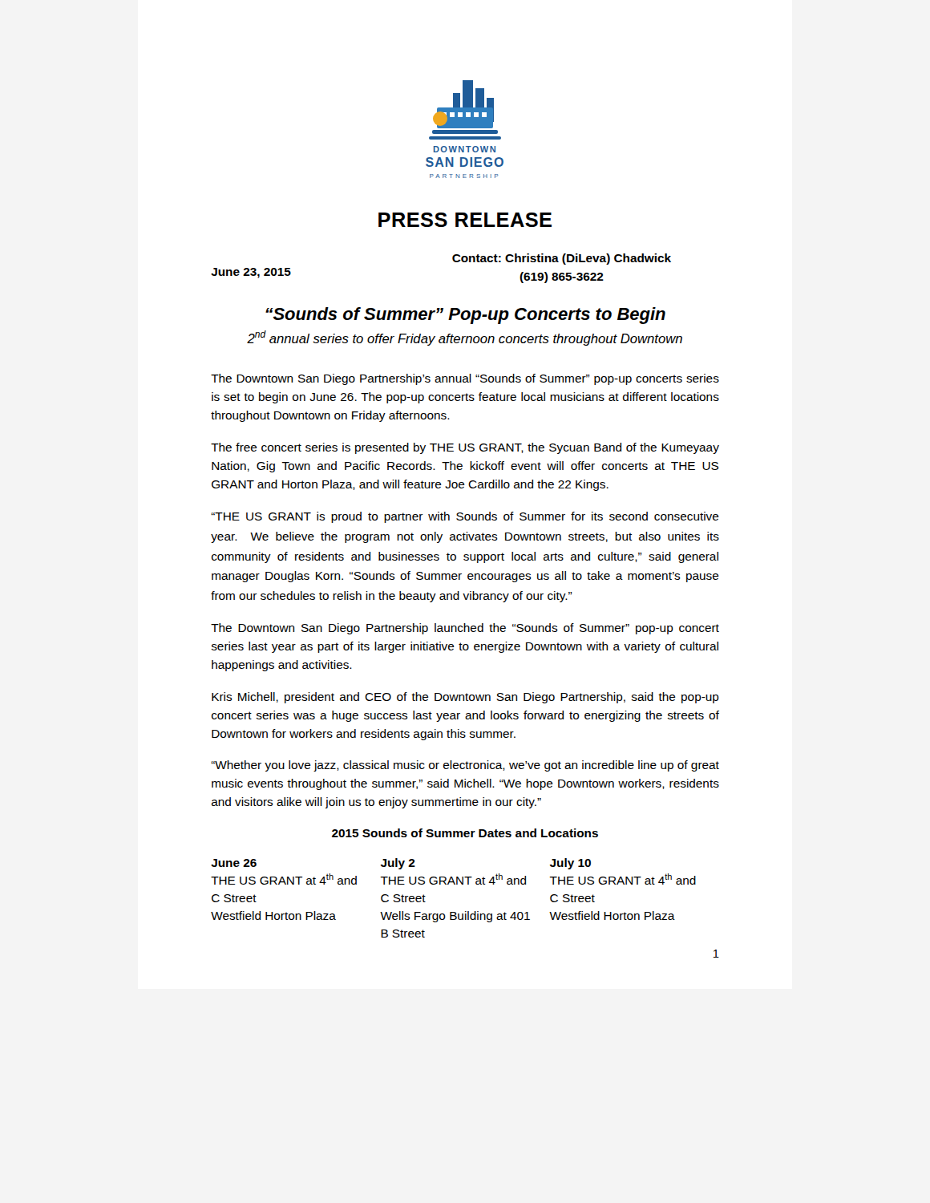DOWNTOWN SAN DIEGO PARTNERSHIP
PRESS RELEASE
| June 23, 2015 | Contact: Christina (DiLeva) Chadwick (619) 865-3622 |
“Sounds of Summer” Pop-up Concerts to Begin
2nd annual series to offer Friday afternoon concerts throughout Downtown
The Downtown San Diego Partnership’s annual “Sounds of Summer” pop-up concerts series is set to begin on June 26. The pop-up concerts feature local musicians at different locations throughout Downtown on Friday afternoons.
The free concert series is presented by THE US GRANT, the Sycuan Band of the Kumeyaay Nation, Gig Town and Pacific Records. The kickoff event will offer concerts at THE US GRANT and Horton Plaza, and will feature Joe Cardillo and the 22 Kings.
“THE US GRANT is proud to partner with Sounds of Summer for its second consecutive year. We believe the program not only activates Downtown streets, but also unites its community of residents and businesses to support local arts and culture,” said general manager Douglas Korn. “Sounds of Summer encourages us all to take a moment’s pause from our schedules to relish in the beauty and vibrancy of our city.”
The Downtown San Diego Partnership launched the “Sounds of Summer” pop-up concert series last year as part of its larger initiative to energize Downtown with a variety of cultural happenings and activities.
Kris Michell, president and CEO of the Downtown San Diego Partnership, said the pop-up concert series was a huge success last year and looks forward to energizing the streets of Downtown for workers and residents again this summer.
“Whether you love jazz, classical music or electronica, we’ve got an incredible line up of great music events throughout the summer,” said Michell. “We hope Downtown workers, residents and visitors alike will join us to enjoy summertime in our city.”
2015 Sounds of Summer Dates and Locations
| June 26 THE US GRANT at 4 th and C Street Westfield Horton Plaza | July 2 THE US GRANT at 4 th and C Street Wells Fargo Building at 401 B Street | July 10 THE US GRANT at 4 th and C Street Westfield Horton Plaza |
1